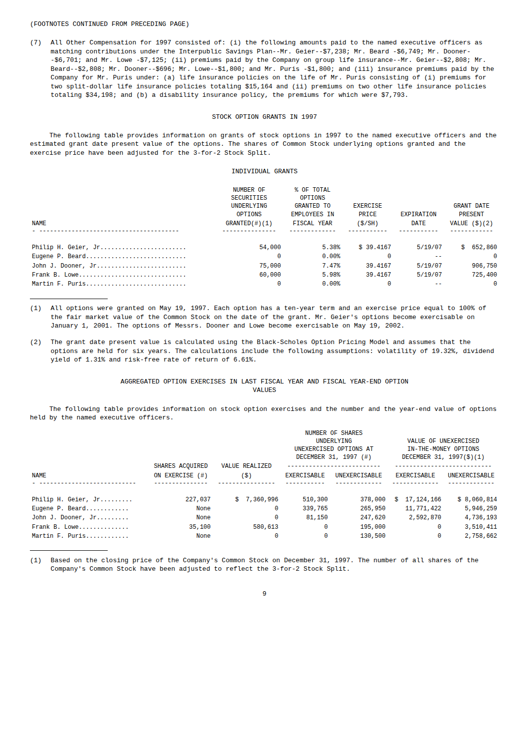(FOOTNOTES CONTINUED FROM PRECEDING PAGE)
(7)
All Other Compensation for 1997 consisted of: (i) the following amounts paid to the named executive officers as matching contributions under the Interpublic Savings Plan--Mr. Geier--$7,238; Mr. Beard -$6,749; Mr. Dooner--$6,701; and Mr. Lowe -$7,125; (ii) premiums paid by the Company on group life insurance--Mr. Geier--$2,808; Mr. Beard--$2,808; Mr. Dooner--$696; Mr. Lowe--$1,800; and Mr. Puris -$1,800; and (iii) insurance premiums paid by the Company for Mr. Puris under: (a) life insurance policies on the life of Mr. Puris consisting of (i) premiums for two split-dollar life insurance policies totaling $15,164 and (ii) premiums on two other life insurance policies totaling $34,198; and (b) a disability insurance policy, the premiums for which were $7,793.
STOCK OPTION GRANTS IN 1997
The following table provides information on grants of stock options in 1997 to the named executive officers and the estimated grant date present value of the options. The shares of Common Stock underlying options granted and the exercise price have been adjusted for the 3-for-2 Stock Split.
INDIVIDUAL GRANTS
| | NUMBER OF SECURITIES UNDERLYING OPTIONS | % OF TOTAL OPTIONS GRANTED TO EMPLOYEES IN | EXERCISE PRICE | EXPIRATION | GRANT DATE PRESENT |
| --- | --- | --- | --- | --- | --- |
| NAME | GRANTED(#)(1) | FISCAL YEAR | ($/SH) | DATE | VALUE ($)(2) |
| - --------------------------------------- | --------------- | ------------- | ----------- | ----------- | ------------ |
| Philip H. Geier, Jr ........................ | 54,000 | 5.38% | $ 39.4167 | 5/19/07 | $ 652,860 |
| Eugene P. Beard ............................ | 0 | 0.00% | 0 | -- | 0 |
| John J. Dooner, Jr ......................... | 75,000 | 7.47% | 39.4167 | 5/19/07 | 906,750 |
| Frank B. Lowe .............................. | 60,000 | 5.98% | 39.4167 | 5/19/07 | 725,400 |
| Martin F. Puris ............................ | 0 | 0.00% | 0 | -- | 0 |
(1)
All options were granted on May 19, 1997. Each option has a ten-year term and an exercise price equal to 100% of the fair market value of the Common Stock on the date of the grant. Mr. Geier's options become exercisable on January 1, 2001. The options of Messrs. Dooner and Lowe become exercisable on May 19, 2002.
(2)
The grant date present value is calculated using the Black-Scholes Option Pricing Model and assumes that the options are held for six years. The calculations include the following assumptions: volatility of 19.32%, dividend yield of 1.31% and risk-free rate of return of 6.61%.
AGGREGATED OPTION EXERCISES IN LAST FISCAL YEAR AND FISCAL YEAR-END OPTION
VALUES
The following table provides information on stock option exercises and the number and the year-end value of options held by the named executive officers.
| | | | NUMBER OF SHARES UNDERLYING UNEXERCISED OPTIONS AT DECEMBER 31, 1997 (#) | VALUE OF UNEXERCISED IN-THE-MONEY OPTIONS DECEMBER 31, 1997($)(1) |
| --- | --- | --- | --- | --- |
| | SHARES ACQUIRED | VALUE REALIZED | -------------------------- | --------------------------- |
| NAME | ON EXERCISE (#) | ($) | EXERCISABLE | UNEXERCISABLE | EXERCISABLE | UNEXERCISABLE |
| - --------------------------- | --------------- | ---------------- | ----------- | ------------- | ------------- | ------------- |
| Philip H. Geier, Jr ......... | 227,037 | $ 7,360,996 | 510,300 | 378,000 | $ 17,124,166 | $ 8,060,814 |
| Eugene P. Beard ............ | None | 0 | 339,765 | 265,950 | 11,771,422 | 5,946,259 |
| John J. Dooner, Jr ......... | None | 0 | 81,150 | 247,620 | 2,592,870 | 4,736,193 |
| Frank B. Lowe .............. | 35,100 | 580,613 | 0 | 195,000 | 0 | 3,510,411 |
| Martin F. Puris ............ | None | 0 | 0 | 130,500 | 0 | 2,758,662 |
(1)
Based on the closing price of the Company's Common Stock on December 31, 1997. The number of all shares of the Company's Common Stock have been adjusted to reflect the 3-for-2 Stock Split.
9